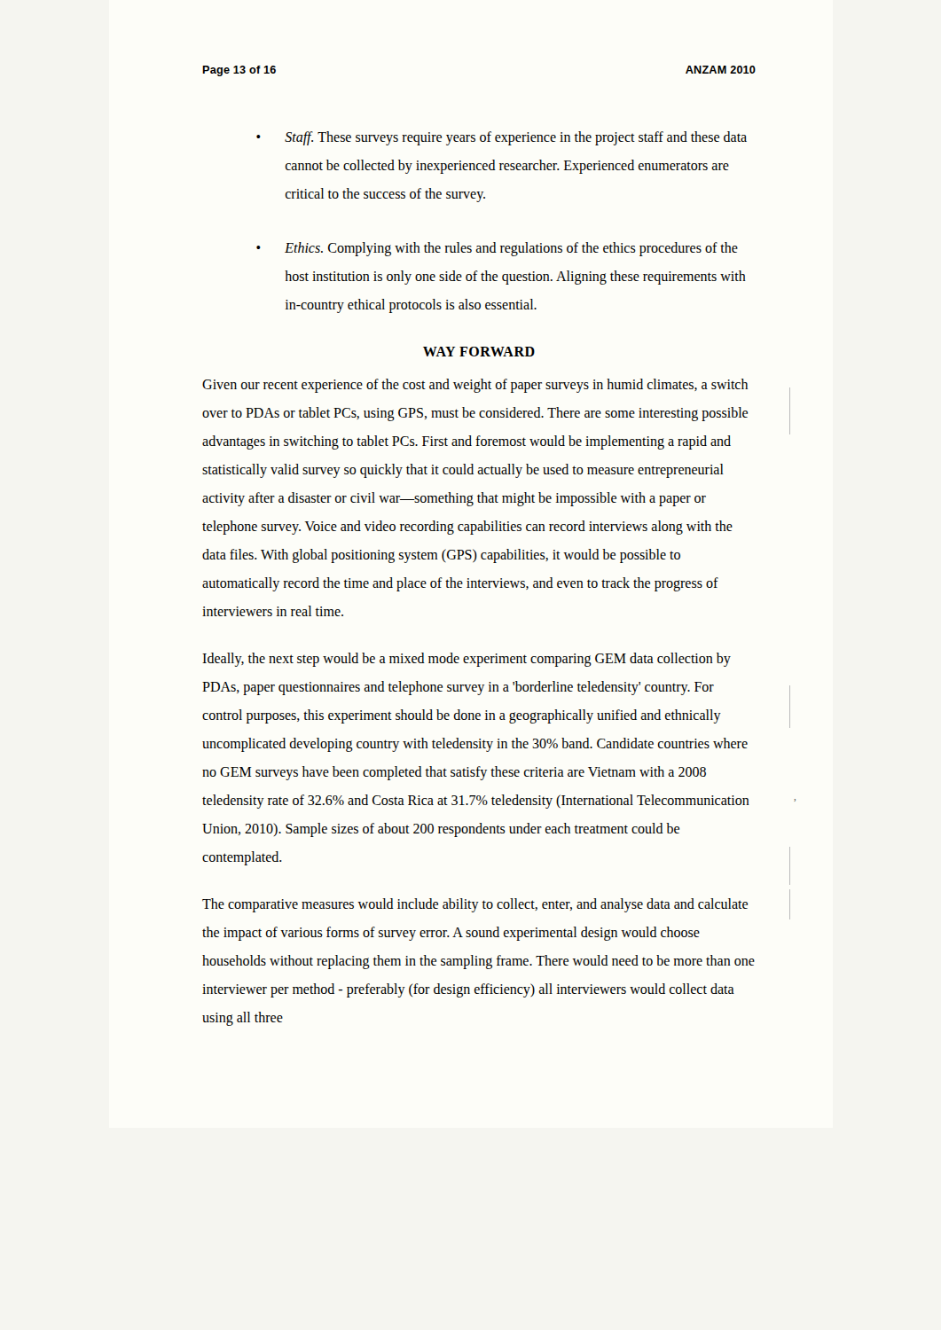Page 13 of 16
ANZAM 2010
Staff. These surveys require years of experience in the project staff and these data cannot be collected by inexperienced researcher. Experienced enumerators are critical to the success of the survey.
Ethics. Complying with the rules and regulations of the ethics procedures of the host institution is only one side of the question. Aligning these requirements with in-country ethical protocols is also essential.
WAY FORWARD
Given our recent experience of the cost and weight of paper surveys in humid climates, a switch over to PDAs or tablet PCs, using GPS, must be considered. There are some interesting possible advantages in switching to tablet PCs. First and foremost would be implementing a rapid and statistically valid survey so quickly that it could actually be used to measure entrepreneurial activity after a disaster or civil war—something that might be impossible with a paper or telephone survey. Voice and video recording capabilities can record interviews along with the data files. With global positioning system (GPS) capabilities, it would be possible to automatically record the time and place of the interviews, and even to track the progress of interviewers in real time.
Ideally, the next step would be a mixed mode experiment comparing GEM data collection by PDAs, paper questionnaires and telephone survey in a 'borderline teledensity' country. For control purposes, this experiment should be done in a geographically unified and ethnically uncomplicated developing country with teledensity in the 30% band. Candidate countries where no GEM surveys have been completed that satisfy these criteria are Vietnam with a 2008 teledensity rate of 32.6% and Costa Rica at 31.7% teledensity (International Telecommunication Union, 2010). Sample sizes of about 200 respondents under each treatment could be contemplated.
The comparative measures would include ability to collect, enter, and analyse data and calculate the impact of various forms of survey error. A sound experimental design would choose households without replacing them in the sampling frame. There would need to be more than one interviewer per method - preferably (for design efficiency) all interviewers would collect data using all three
’